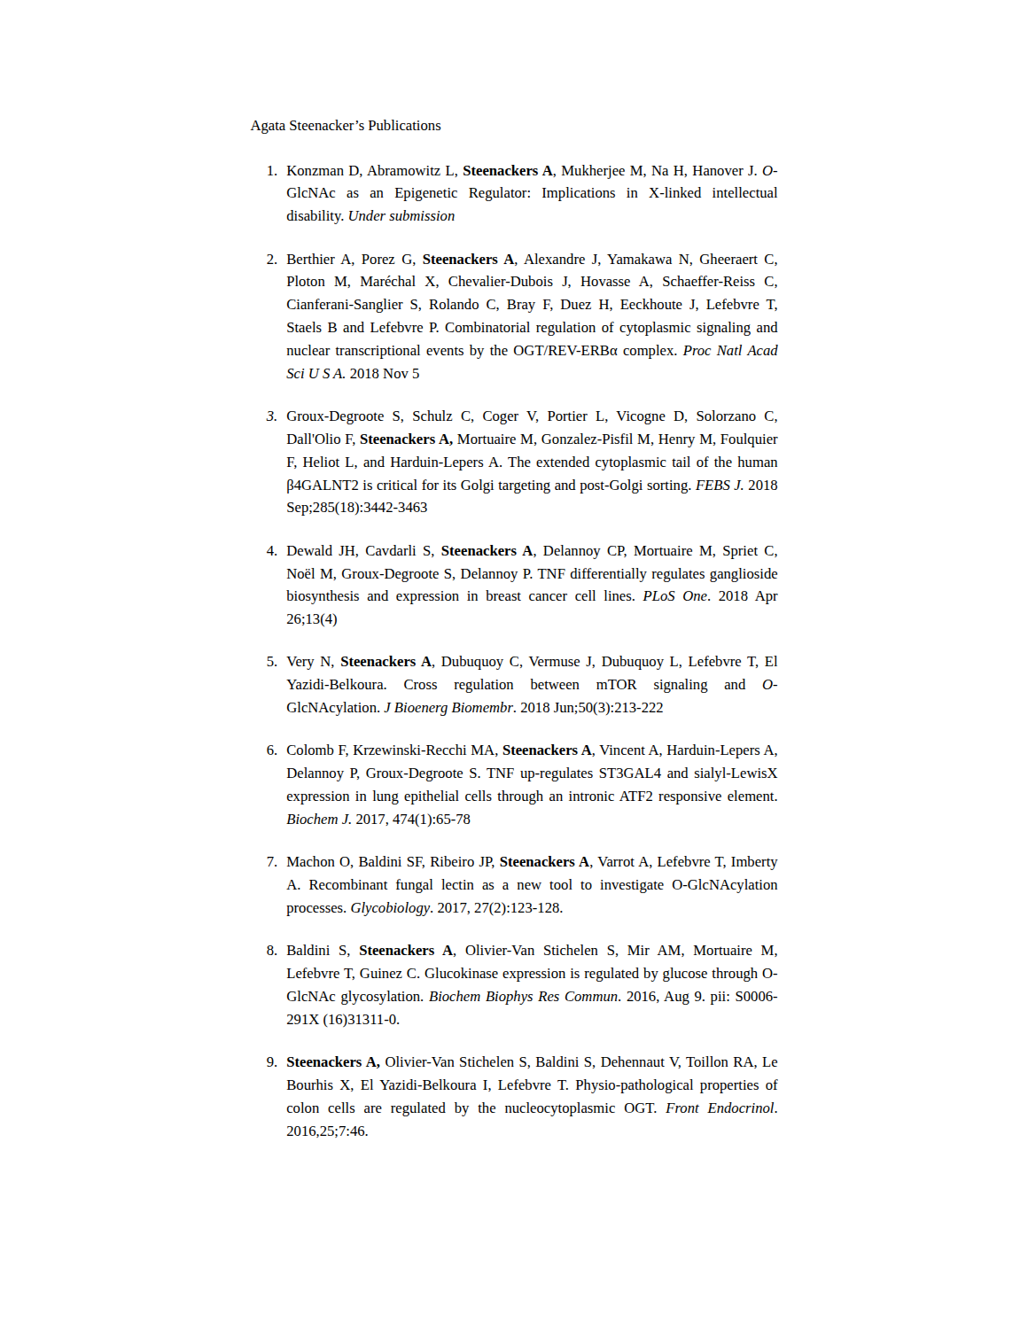Agata Steenacker’s Publications
Konzman D, Abramowitz L, Steenackers A, Mukherjee M, Na H, Hanover J. O-GlcNAc as an Epigenetic Regulator: Implications in X-linked intellectual disability. Under submission
Berthier A, Porez G, Steenackers A, Alexandre J, Yamakawa N, Gheeraert C, Ploton M, Maréchal X, Chevalier-Dubois J, Hovasse A, Schaeffer-Reiss C, Cianferani-Sanglier S, Rolando C, Bray F, Duez H, Eeckhoute J, Lefebvre T, Staels B and Lefebvre P. Combinatorial regulation of cytoplasmic signaling and nuclear transcriptional events by the OGT/REV-ERBα complex. Proc Natl Acad Sci U S A. 2018 Nov 5
Groux-Degroote S, Schulz C, Coger V, Portier L, Vicogne D, Solorzano C, Dall'Olio F, Steenackers A, Mortuaire M, Gonzalez-Pisfil M, Henry M, Foulquier F, Heliot L, and Harduin-Lepers A. The extended cytoplasmic tail of the human β4GALNT2 is critical for its Golgi targeting and post-Golgi sorting. FEBS J. 2018 Sep;285(18):3442-3463
Dewald JH, Cavdarli S, Steenackers A, Delannoy CP, Mortuaire M, Spriet C, Noël M, Groux-Degroote S, Delannoy P. TNF differentially regulates ganglioside biosynthesis and expression in breast cancer cell lines. PLoS One. 2018 Apr 26;13(4)
Very N, Steenackers A, Dubuquoy C, Vermuse J, Dubuquoy L, Lefebvre T, El Yazidi-Belkoura. Cross regulation between mTOR signaling and O-GlcNAcylation. J Bioenerg Biomembr. 2018 Jun;50(3):213-222
Colomb F, Krzewinski-Recchi MA, Steenackers A, Vincent A, Harduin-Lepers A, Delannoy P, Groux-Degroote S. TNF up-regulates ST3GAL4 and sialyl-LewisX expression in lung epithelial cells through an intronic ATF2 responsive element. Biochem J. 2017, 474(1):65-78
Machon O, Baldini SF, Ribeiro JP, Steenackers A, Varrot A, Lefebvre T, Imberty A. Recombinant fungal lectin as a new tool to investigate O-GlcNAcylation processes. Glycobiology. 2017, 27(2):123-128.
Baldini S, Steenackers A, Olivier-Van Stichelen S, Mir AM, Mortuaire M, Lefebvre T, Guinez C. Glucokinase expression is regulated by glucose through O-GlcNAc glycosylation. Biochem Biophys Res Commun. 2016, Aug 9. pii: S0006-291X (16)31311-0.
Steenackers A, Olivier-Van Stichelen S, Baldini S, Dehennaut V, Toillon RA, Le Bourhis X, El Yazidi-Belkoura I, Lefebvre T. Physio-pathological properties of colon cells are regulated by the nucleocytoplasmic OGT. Front Endocrinol. 2016,25;7:46.